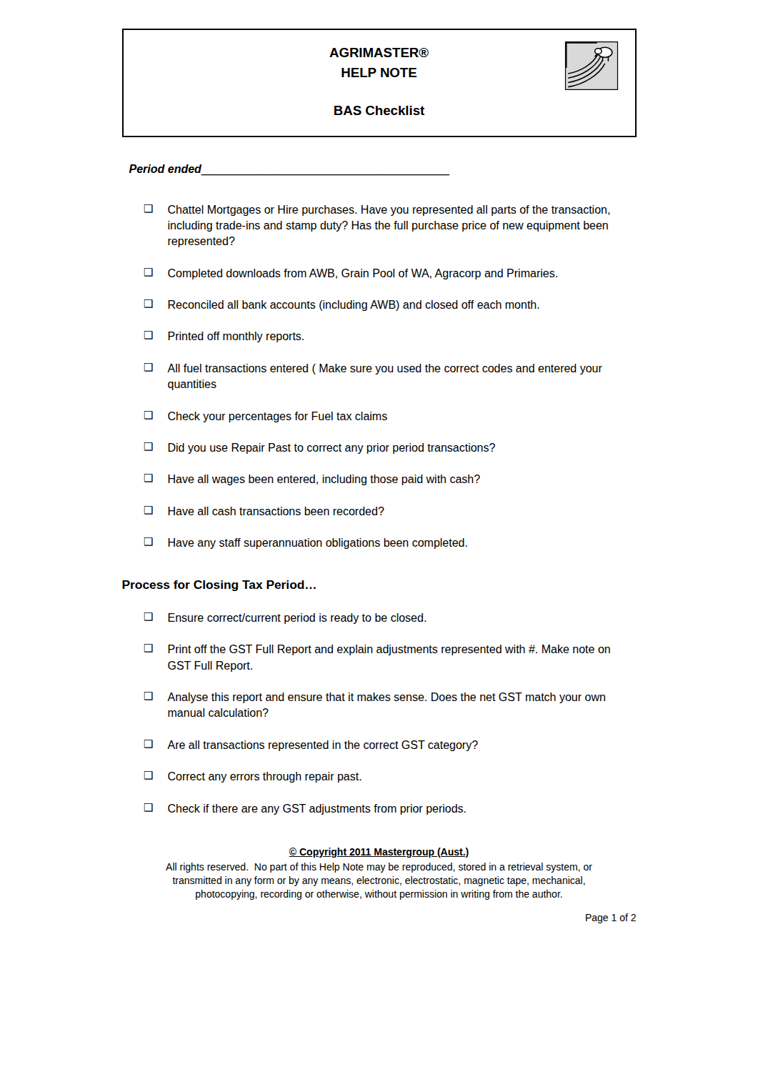AGRIMASTER®
HELP NOTE
BAS Checklist
Period ended_______________________________________
Chattel Mortgages or Hire purchases. Have you represented all parts of the transaction, including trade-ins and stamp duty? Has the full purchase price of new equipment been represented?
Completed downloads from AWB, Grain Pool of WA, Agracorp and Primaries.
Reconciled all bank accounts (including AWB) and closed off each month.
Printed off monthly reports.
All fuel transactions entered ( Make sure you used the correct codes and entered your quantities
Check your percentages for Fuel tax claims
Did you use Repair Past to correct any prior period transactions?
Have all wages been entered, including those paid with cash?
Have all cash transactions been recorded?
Have any staff superannuation obligations been completed.
Process for Closing Tax Period…
Ensure correct/current period is ready to be closed.
Print off the GST Full Report and explain adjustments represented with #. Make note on GST Full Report.
Analyse this report and ensure that it makes sense. Does the net GST match your own manual calculation?
Are all transactions represented in the correct GST category?
Correct any errors through repair past.
Check if there are any GST adjustments from prior periods.
© Copyright 2011 Mastergroup (Aust.)
All rights reserved. No part of this Help Note may be reproduced, stored in a retrieval system, or transmitted in any form or by any means, electronic, electrostatic, magnetic tape, mechanical, photocopying, recording or otherwise, without permission in writing from the author.
Page 1 of 2